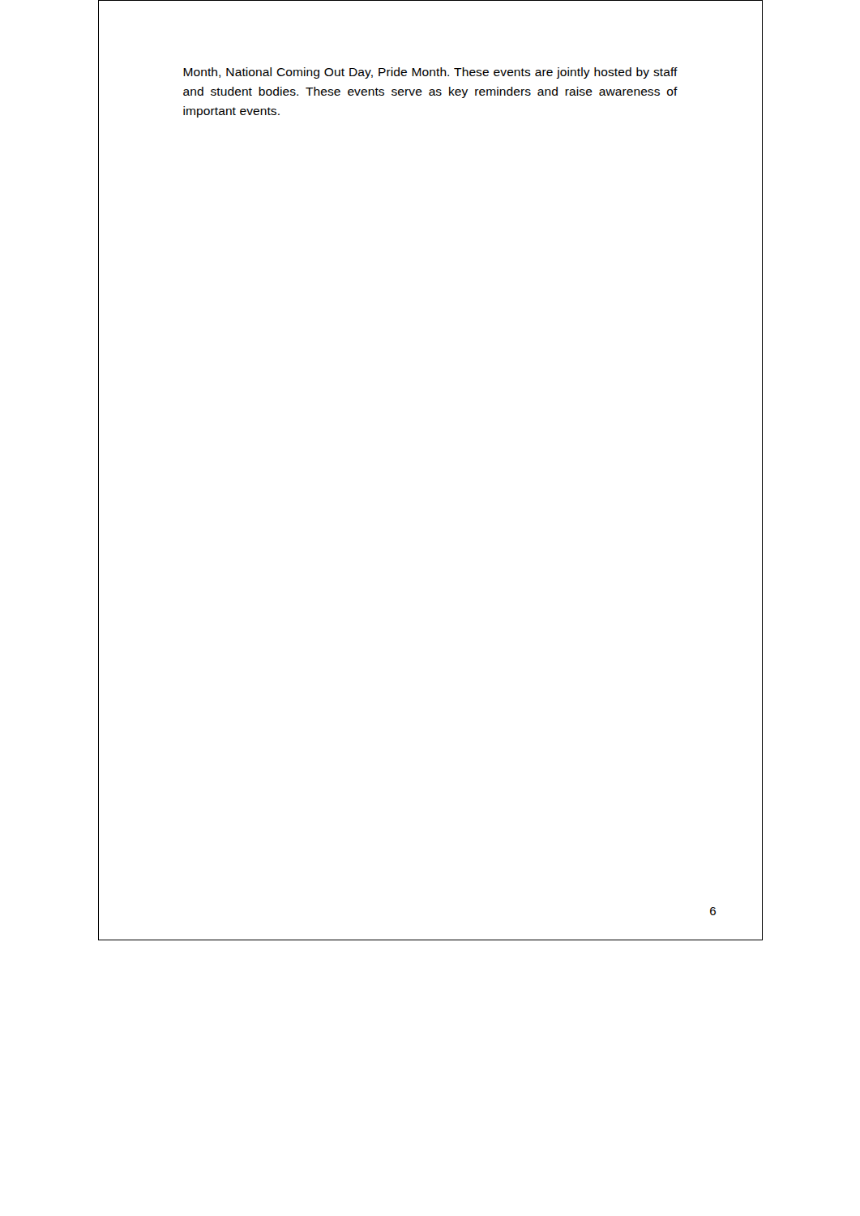Month, National Coming Out Day, Pride Month. These events are jointly hosted by staff and student bodies. These events serve as key reminders and raise awareness of important events.
6